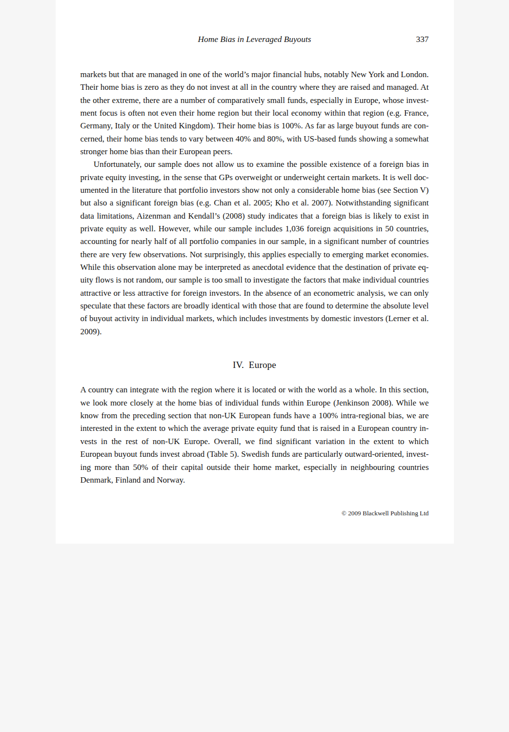Home Bias in Leveraged Buyouts 337
markets but that are managed in one of the world’s major financial hubs, notably New York and London. Their home bias is zero as they do not invest at all in the country where they are raised and managed. At the other extreme, there are a number of comparatively small funds, especially in Europe, whose investment focus is often not even their home region but their local economy within that region (e.g. France, Germany, Italy or the United Kingdom). Their home bias is 100%. As far as large buyout funds are concerned, their home bias tends to vary between 40% and 80%, with US-based funds showing a somewhat stronger home bias than their European peers.
Unfortunately, our sample does not allow us to examine the possible existence of a foreign bias in private equity investing, in the sense that GPs overweight or underweight certain markets. It is well documented in the literature that portfolio investors show not only a considerable home bias (see Section V) but also a significant foreign bias (e.g. Chan et al. 2005; Kho et al. 2007). Notwithstanding significant data limitations, Aizenman and Kendall’s (2008) study indicates that a foreign bias is likely to exist in private equity as well. However, while our sample includes 1,036 foreign acquisitions in 50 countries, accounting for nearly half of all portfolio companies in our sample, in a significant number of countries there are very few observations. Not surprisingly, this applies especially to emerging market economies. While this observation alone may be interpreted as anecdotal evidence that the destination of private equity flows is not random, our sample is too small to investigate the factors that make individual countries attractive or less attractive for foreign investors. In the absence of an econometric analysis, we can only speculate that these factors are broadly identical with those that are found to determine the absolute level of buyout activity in individual markets, which includes investments by domestic investors (Lerner et al. 2009).
IV. Europe
A country can integrate with the region where it is located or with the world as a whole. In this section, we look more closely at the home bias of individual funds within Europe (Jenkinson 2008). While we know from the preceding section that non-UK European funds have a 100% intra-regional bias, we are interested in the extent to which the average private equity fund that is raised in a European country invests in the rest of non-UK Europe. Overall, we find significant variation in the extent to which European buyout funds invest abroad (Table 5). Swedish funds are particularly outward-oriented, investing more than 50% of their capital outside their home market, especially in neighbouring countries Denmark, Finland and Norway.
© 2009 Blackwell Publishing Ltd